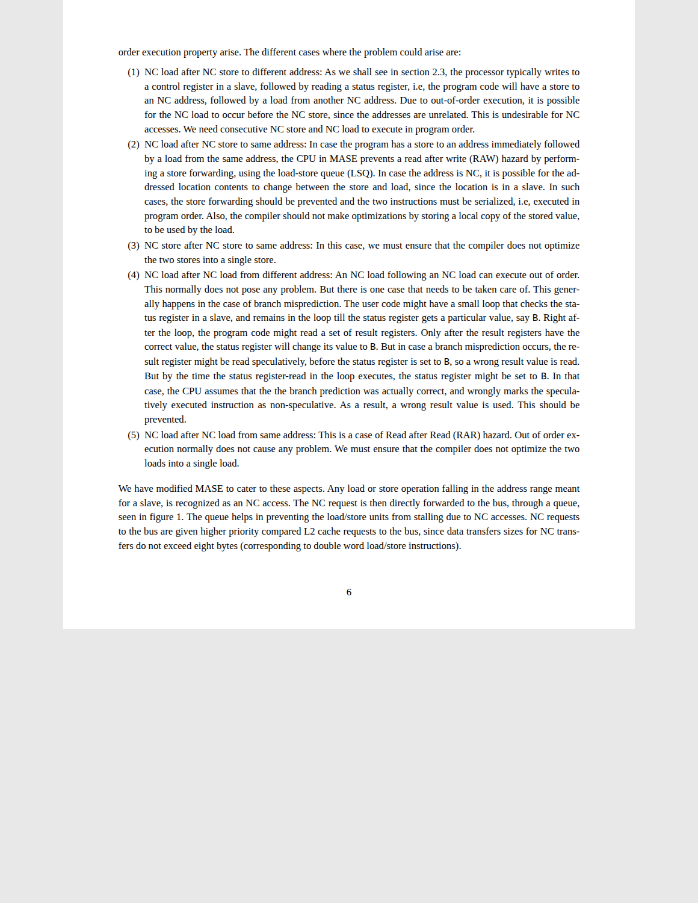order execution property arise. The different cases where the problem could arise are:
NC load after NC store to different address: As we shall see in section 2.3, the processor typically writes to a control register in a slave, followed by reading a status register, i.e, the program code will have a store to an NC address, followed by a load from another NC address. Due to out-of-order execution, it is possible for the NC load to occur before the NC store, since the addresses are unrelated. This is undesirable for NC accesses. We need consecutive NC store and NC load to execute in program order.
NC load after NC store to same address: In case the program has a store to an address immediately followed by a load from the same address, the CPU in MASE prevents a read after write (RAW) hazard by performing a store forwarding, using the load-store queue (LSQ). In case the address is NC, it is possible for the addressed location contents to change between the store and load, since the location is in a slave. In such cases, the store forwarding should be prevented and the two instructions must be serialized, i.e, executed in program order. Also, the compiler should not make optimizations by storing a local copy of the stored value, to be used by the load.
NC store after NC store to same address: In this case, we must ensure that the compiler does not optimize the two stores into a single store.
NC load after NC load from different address: An NC load following an NC load can execute out of order. This normally does not pose any problem. But there is one case that needs to be taken care of. This generally happens in the case of branch misprediction. The user code might have a small loop that checks the status register in a slave, and remains in the loop till the status register gets a particular value, say B. Right after the loop, the program code might read a set of result registers. Only after the result registers have the correct value, the status register will change its value to B. But in case a branch misprediction occurs, the result register might be read speculatively, before the status register is set to B, so a wrong result value is read. But by the time the status register-read in the loop executes, the status register might be set to B. In that case, the CPU assumes that the the branch prediction was actually correct, and wrongly marks the speculatively executed instruction as non-speculative. As a result, a wrong result value is used. This should be prevented.
NC load after NC load from same address: This is a case of Read after Read (RAR) hazard. Out of order execution normally does not cause any problem. We must ensure that the compiler does not optimize the two loads into a single load.
We have modified MASE to cater to these aspects. Any load or store operation falling in the address range meant for a slave, is recognized as an NC access. The NC request is then directly forwarded to the bus, through a queue, seen in figure 1. The queue helps in preventing the load/store units from stalling due to NC accesses. NC requests to the bus are given higher priority compared L2 cache requests to the bus, since data transfers sizes for NC transfers do not exceed eight bytes (corresponding to double word load/store instructions).
6